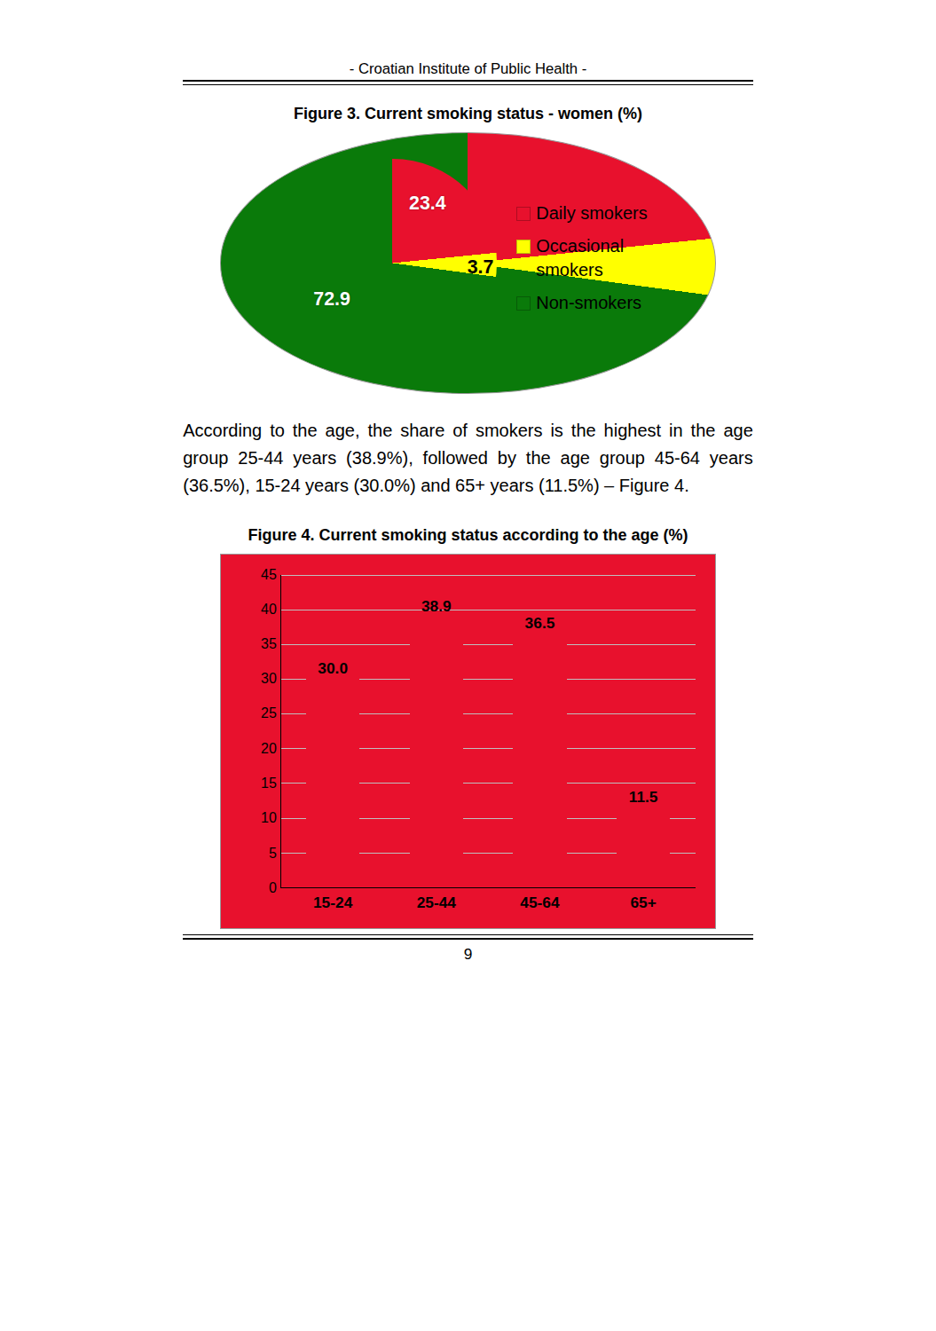- Croatian Institute of Public Health -
Figure 3. Current smoking status - women (%)
23.4
3.7
72.9
Daily smokers
Occasional
smokers
Non-smokers
According to the age, the share of smokers is the highest in the age group 25-44 years (38.9%), followed by the age group 45-64 years (36.5%), 15-24 years (30.0%) and 65+ years (11.5%) – Figure 4.
Figure 4. Current smoking status according to the age (%)
45 40 35 30 25 20 15 10 5 0
30.0
38.9
36.5
11.5
15-24 25-44 45-64 65+
9